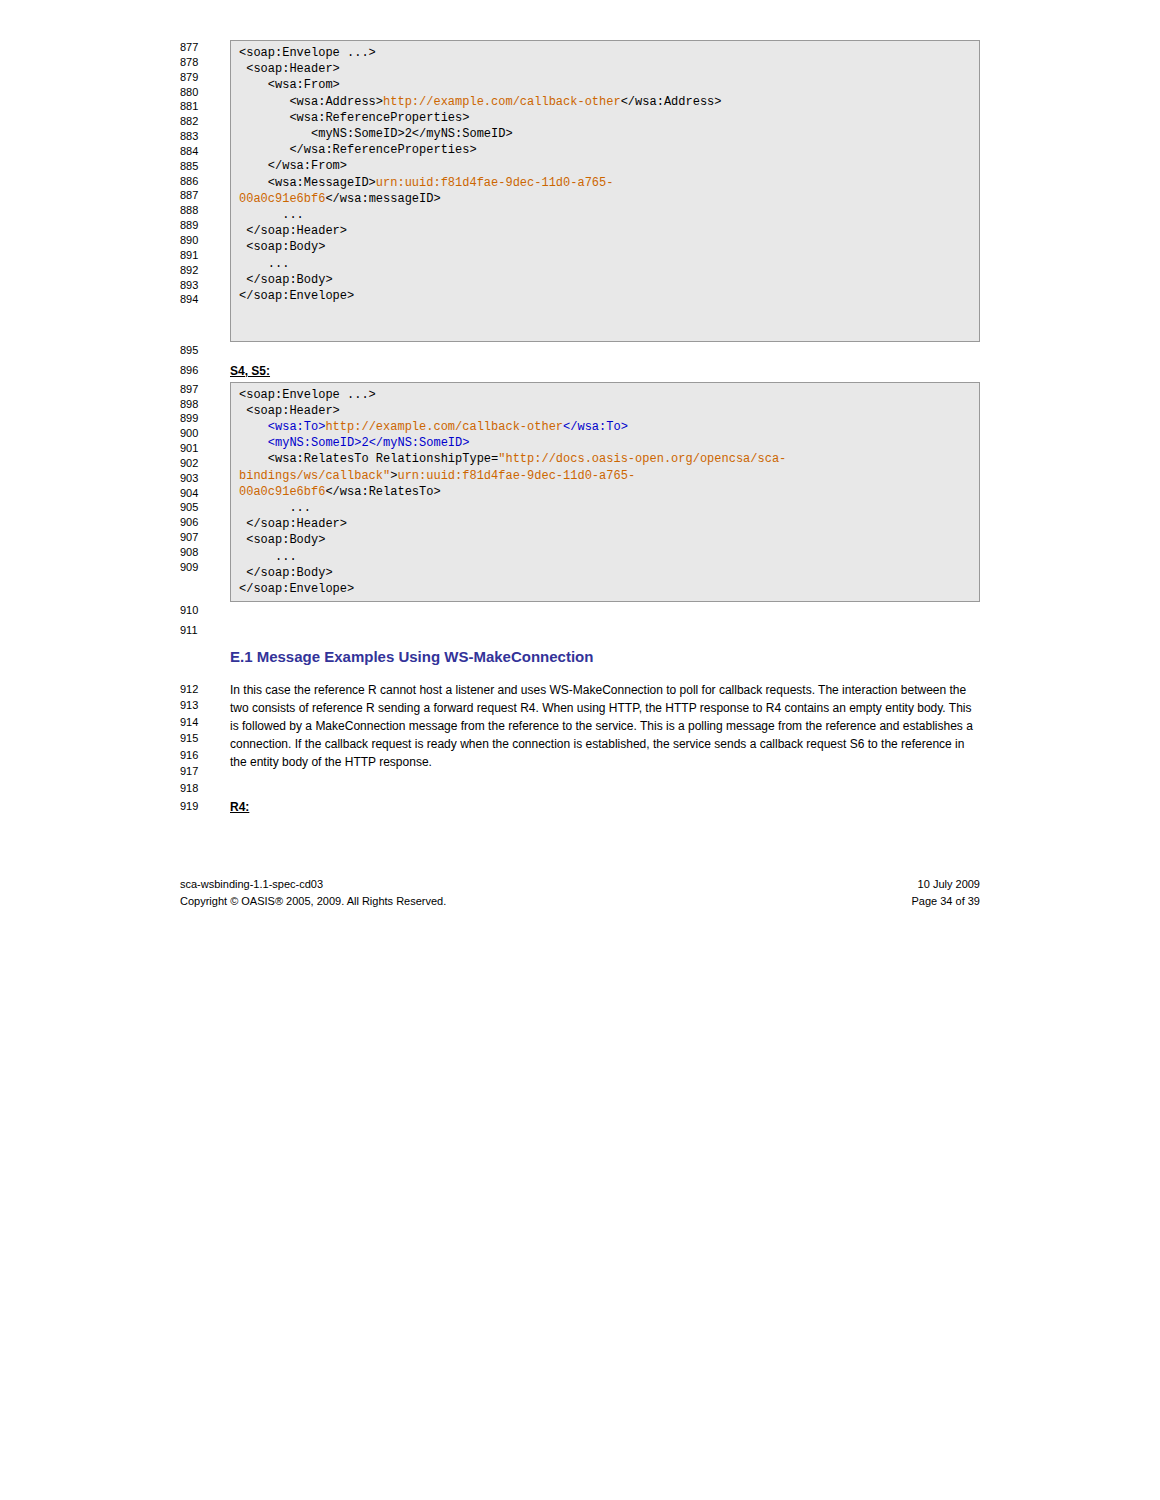877
878
879
880
881
882
883
884
885
886
887
888
889
890
891
892
893
894
<soap:Envelope ...>
 <soap:Header>
    <wsa:From>
       <wsa:Address>http://example.com/callback-other</wsa:Address>
       <wsa:ReferenceProperties>
          <myNS:SomeID>2</myNS:SomeID>
       </wsa:ReferenceProperties>
    </wsa:From>
    <wsa:MessageID>urn:uuid:f81d4fae-9dec-11d0-a765-
00a0c91e6bf6</wsa:messageID>
      ...
 </soap:Header>
 <soap:Body>
    ...
 </soap:Body>
</soap:Envelope>
895
896
S4, S5:
897
898
899
900
901
902
903
904
905
906
907
908
909
<soap:Envelope ...>
 <soap:Header>
    <wsa:To>http://example.com/callback-other</wsa:To>
    <myNS:SomeID>2</myNS:SomeID>
    <wsa:RelatesTo RelationshipType="http://docs.oasis-open.org/opencsa/sca-
bindings/ws/callback">urn:uuid:f81d4fae-9dec-11d0-a765-
00a0c91e6bf6</wsa:RelatesTo>
       ...
 </soap:Header>
 <soap:Body>
     ...
 </soap:Body>
</soap:Envelope>
910
911
E.1 Message Examples Using WS-MakeConnection
912
913
914
915
916
917
918
In this case the reference R cannot host a listener and uses WS-MakeConnection to poll for callback requests. The interaction between the two consists of reference R sending a forward request R4. When using HTTP, the HTTP response to R4 contains an empty entity body. This is followed by a MakeConnection message from the reference to the service. This is a polling message from the reference and establishes a connection. If the callback request is ready when the connection is established, the service sends a callback request S6 to the reference in the entity body of the HTTP response.
919
R4:
sca-wsbinding-1.1-spec-cd03
Copyright © OASIS® 2005, 2009. All Rights Reserved.
10 July 2009
Page 34 of 39